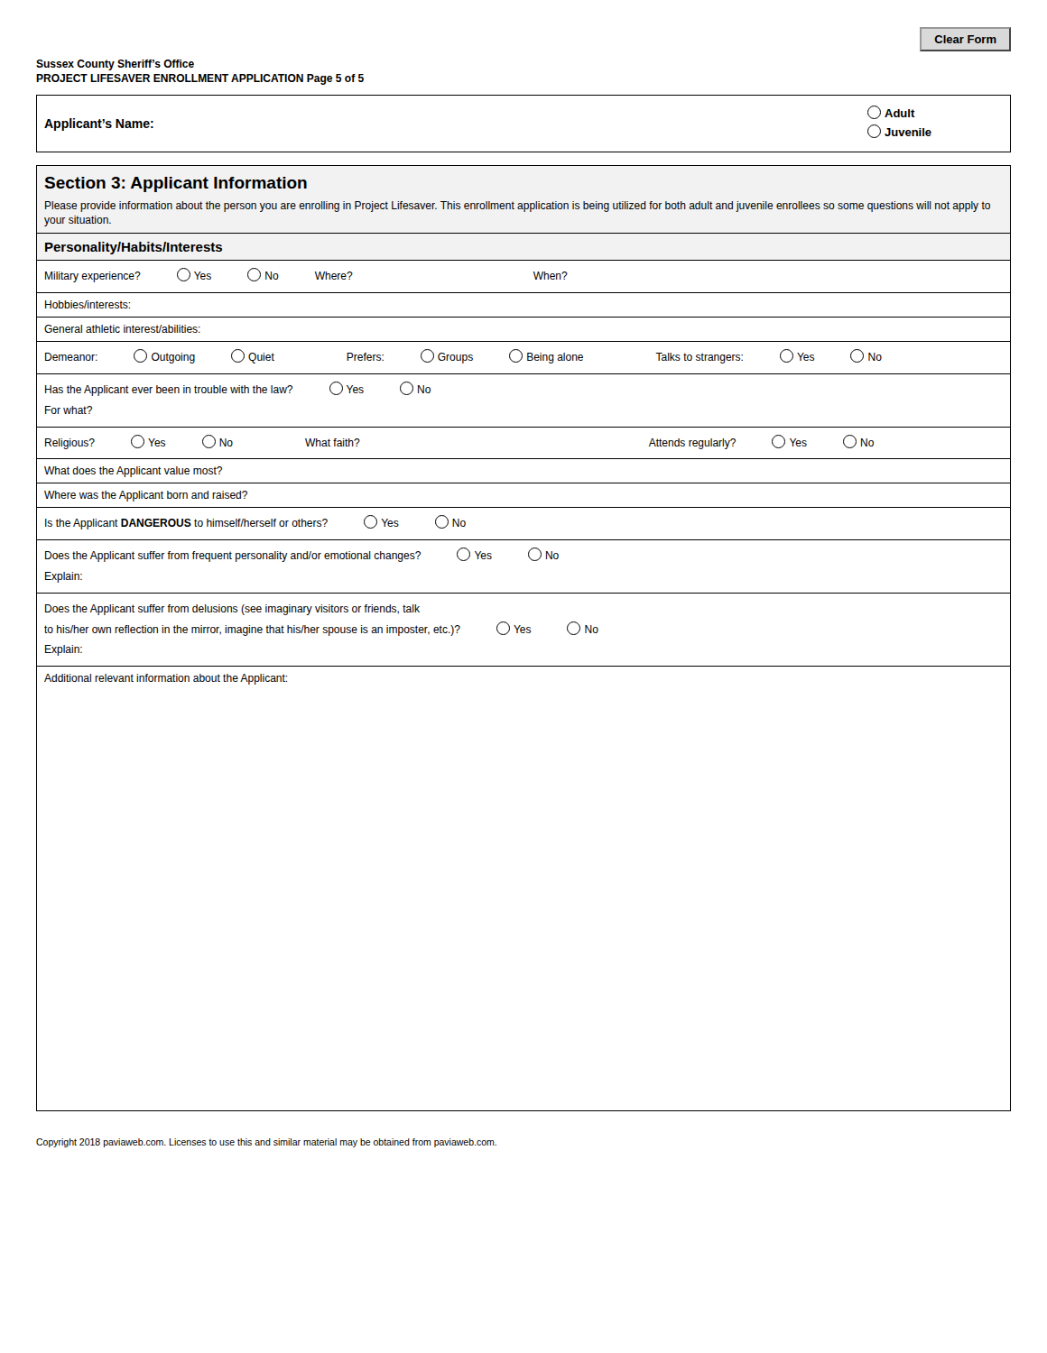Clear Form
Sussex County Sheriff’s Office
PROJECT LIFESAVER ENROLLMENT APPLICATION Page 5 of 5
| Applicant’s Name: | Adult Juvenile |
| Section 3: Applicant Information Please provide information about the person you are enrolling in Project Lifesaver. This enrollment application is being utilized for both adult and juvenile enrollees so some questions will not apply to your situation. |
| Personality/Habits/Interests |
| Military experience? Yes No Where? When? |
| Hobbies/interests: |
| General athletic interest/abilities: |
| Demeanor: Outgoing Quiet Prefers: Groups Being alone Talks to strangers: Yes No |
| Has the Applicant ever been in trouble with the law? Yes No For what? |
| Religious? Yes No What faith? Attends regularly? Yes No |
| What does the Applicant value most? |
| Where was the Applicant born and raised? |
| Is the Applicant DANGEROUS to himself/herself or others? Yes No |
| Does the Applicant suffer from frequent personality and/or emotional changes? Yes No Explain: |
| Does the Applicant suffer from delusions (see imaginary visitors or friends, talk to his/her own reflection in the mirror, imagine that his/her spouse is an imposter, etc.)? Yes No Explain: |
| Additional relevant information about the Applicant: |
Copyright 2018 paviaweb.com. Licenses to use this and similar material may be obtained from paviaweb.com.